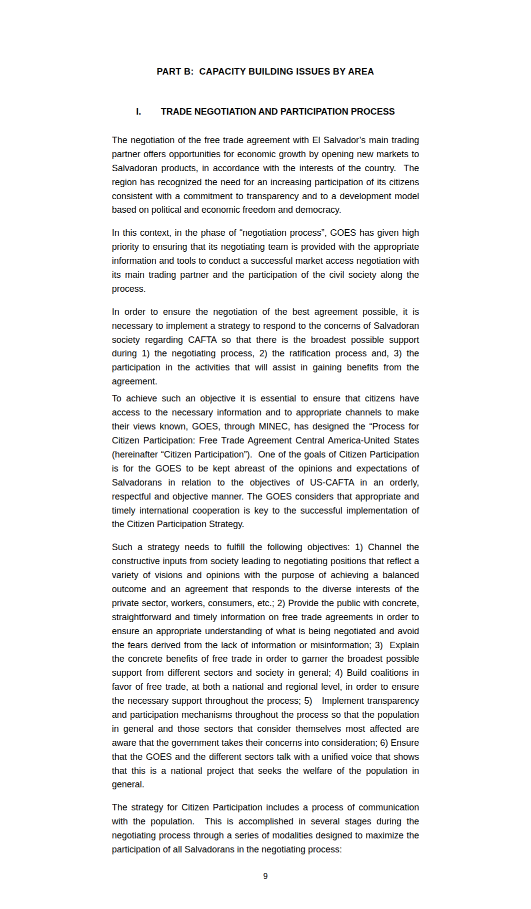PART B: CAPACITY BUILDING ISSUES BY AREA
I. TRADE NEGOTIATION AND PARTICIPATION PROCESS
The negotiation of the free trade agreement with El Salvador’s main trading partner offers opportunities for economic growth by opening new markets to Salvadoran products, in accordance with the interests of the country. The region has recognized the need for an increasing participation of its citizens consistent with a commitment to transparency and to a development model based on political and economic freedom and democracy.
In this context, in the phase of “negotiation process”, GOES has given high priority to ensuring that its negotiating team is provided with the appropriate information and tools to conduct a successful market access negotiation with its main trading partner and the participation of the civil society along the process.
In order to ensure the negotiation of the best agreement possible, it is necessary to implement a strategy to respond to the concerns of Salvadoran society regarding CAFTA so that there is the broadest possible support during 1) the negotiating process, 2) the ratification process and, 3) the participation in the activities that will assist in gaining benefits from the agreement.
To achieve such an objective it is essential to ensure that citizens have access to the necessary information and to appropriate channels to make their views known, GOES, through MINEC, has designed the “Process for Citizen Participation: Free Trade Agreement Central America-United States (hereinafter “Citizen Participation”). One of the goals of Citizen Participation is for the GOES to be kept abreast of the opinions and expectations of Salvadorans in relation to the objectives of US-CAFTA in an orderly, respectful and objective manner. The GOES considers that appropriate and timely international cooperation is key to the successful implementation of the Citizen Participation Strategy.
Such a strategy needs to fulfill the following objectives: 1) Channel the constructive inputs from society leading to negotiating positions that reflect a variety of visions and opinions with the purpose of achieving a balanced outcome and an agreement that responds to the diverse interests of the private sector, workers, consumers, etc.; 2) Provide the public with concrete, straightforward and timely information on free trade agreements in order to ensure an appropriate understanding of what is being negotiated and avoid the fears derived from the lack of information or misinformation; 3) Explain the concrete benefits of free trade in order to garner the broadest possible support from different sectors and society in general; 4) Build coalitions in favor of free trade, at both a national and regional level, in order to ensure the necessary support throughout the process; 5) Implement transparency and participation mechanisms throughout the process so that the population in general and those sectors that consider themselves most affected are aware that the government takes their concerns into consideration; 6) Ensure that the GOES and the different sectors talk with a unified voice that shows that this is a national project that seeks the welfare of the population in general.
The strategy for Citizen Participation includes a process of communication with the population. This is accomplished in several stages during the negotiating process through a series of modalities designed to maximize the participation of all Salvadorans in the negotiating process:
9